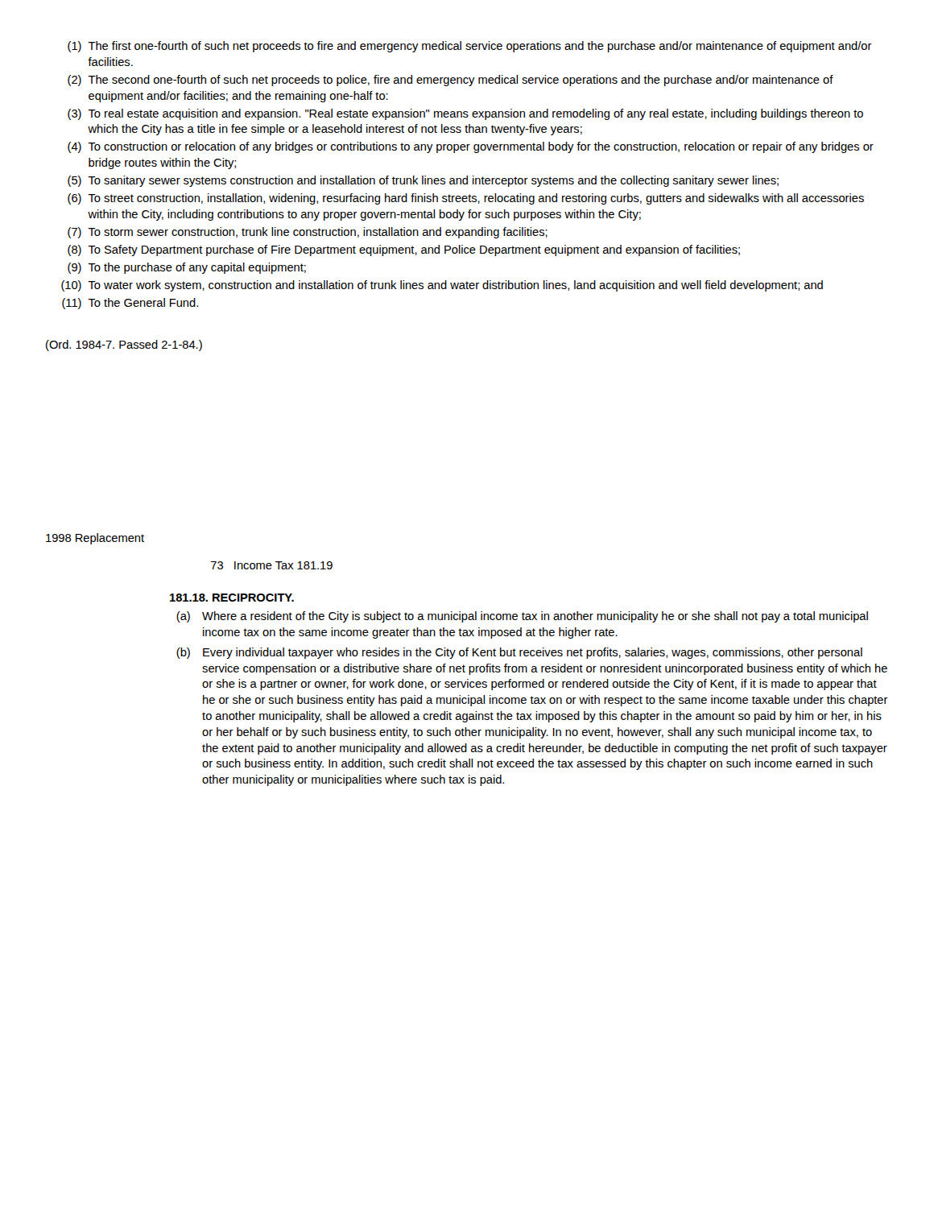(1) The first one-fourth of such net proceeds to fire and emergency medical service operations and the purchase and/or maintenance of equipment and/or facilities.
(2) The second one-fourth of such net proceeds to police, fire and emergency medical service operations and the purchase and/or maintenance of equipment and/or facilities; and the remaining one-half to:
(3) To real estate acquisition and expansion. "Real estate expansion" means expansion and remodeling of any real estate, including buildings thereon to which the City has a title in fee simple or a leasehold interest of not less than twenty-five years;
(4) To construction or relocation of any bridges or contributions to any proper governmental body for the construction, relocation or repair of any bridges or bridge routes within the City;
(5) To sanitary sewer systems construction and installation of trunk lines and interceptor systems and the collecting sanitary sewer lines;
(6) To street construction, installation, widening, resurfacing hard finish streets, relocating and restoring curbs, gutters and sidewalks with all accessories within the City, including contributions to any proper govern-mental body for such purposes within the City;
(7) To storm sewer construction, trunk line construction, installation and expanding facilities;
(8) To Safety Department purchase of Fire Department equipment, and Police Department equipment and expansion of facilities;
(9) To the purchase of any capital equipment;
(10) To water work system, construction and installation of trunk lines and water distribution lines, land acquisition and well field development; and
(11) To the General Fund.
(Ord. 1984-7. Passed 2-1-84.)
1998 Replacement
73 Income Tax 181.19
181.18. RECIPROCITY.
(a) Where a resident of the City is subject to a municipal income tax in another municipality he or she shall not pay a total municipal income tax on the same income greater than the tax imposed at the higher rate.
(b) Every individual taxpayer who resides in the City of Kent but receives net profits, salaries, wages, commissions, other personal service compensation or a distributive share of net profits from a resident or nonresident unincorporated business entity of which he or she is a partner or owner, for work done, or services performed or rendered outside the City of Kent, if it is made to appear that he or she or such business entity has paid a municipal income tax on or with respect to the same income taxable under this chapter to another municipality, shall be allowed a credit against the tax imposed by this chapter in the amount so paid by him or her, in his or her behalf or by such business entity, to such other municipality. In no event, however, shall any such municipal income tax, to the extent paid to another municipality and allowed as a credit hereunder, be deductible in computing the net profit of such taxpayer or such business entity. In addition, such credit shall not exceed the tax assessed by this chapter on such income earned in such other municipality or municipalities where such tax is paid.